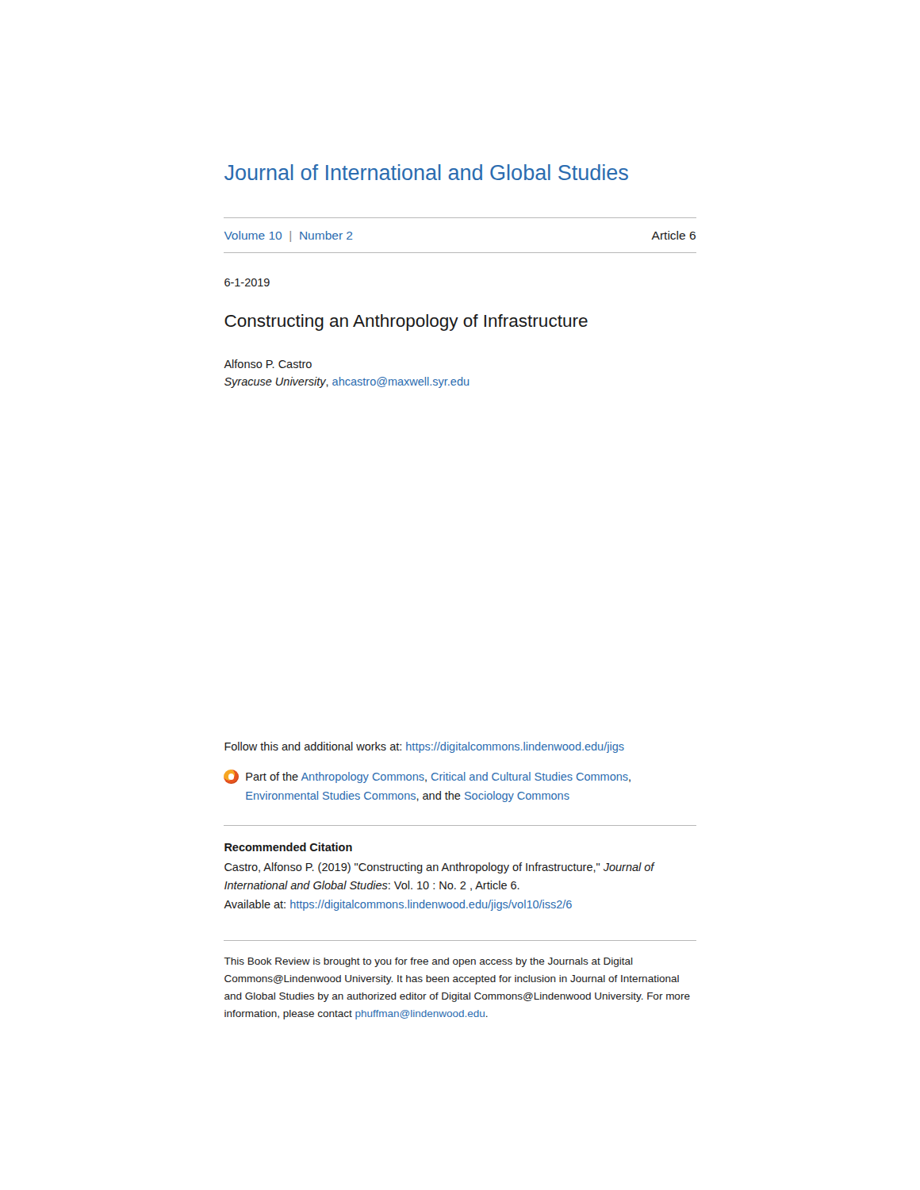Journal of International and Global Studies
Volume 10|Number 2
Article 6
6-1-2019
Constructing an Anthropology of Infrastructure
Alfonso P. Castro Syracuse University, ahcastro@maxwell.syr.edu
Follow this and additional works at: https://digitalcommons.lindenwood.edu/jigs
Part of the Anthropology Commons, Critical and Cultural Studies Commons, Environmental Studies Commons, and the Sociology Commons
Recommended Citation
Castro, Alfonso P. (2019) "Constructing an Anthropology of Infrastructure," Journal of International and Global Studies: Vol. 10 : No. 2 , Article 6.
Available at: https://digitalcommons.lindenwood.edu/jigs/vol10/iss2/6
This Book Review is brought to you for free and open access by the Journals at Digital Commons@Lindenwood University. It has been accepted for inclusion in Journal of International and Global Studies by an authorized editor of Digital Commons@Lindenwood University. For more information, please contact phuffman@lindenwood.edu.